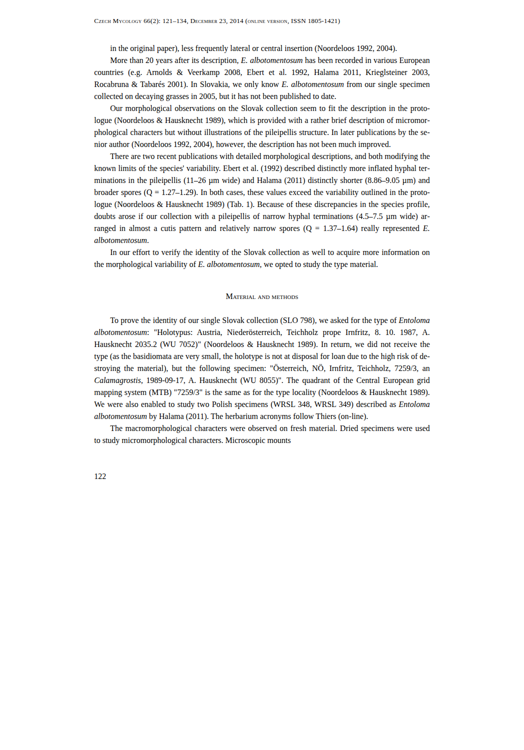Czech Mycology 66(2): 121–134, December 23, 2014 (online version, ISSN 1805-1421)
in the original paper), less frequently lateral or central insertion (Noordeloos 1992, 2004).
More than 20 years after its description, E. albotomentosum has been recorded in various European countries (e.g. Arnolds & Veerkamp 2008, Ebert et al. 1992, Halama 2011, Krieglsteiner 2003, Rocabruna & Tabarés 2001). In Slovakia, we only know E. albotomentosum from our single specimen collected on decaying grasses in 2005, but it has not been published to date.
Our morphological observations on the Slovak collection seem to fit the description in the protologue (Noordeloos & Hausknecht 1989), which is provided with a rather brief description of micromorphological characters but without illustrations of the pileipellis structure. In later publications by the senior author (Noordeloos 1992, 2004), however, the description has not been much improved.
There are two recent publications with detailed morphological descriptions, and both modifying the known limits of the species' variability. Ebert et al. (1992) described distinctly more inflated hyphal terminations in the pileipellis (11–26 µm wide) and Halama (2011) distinctly shorter (8.86–9.05 µm) and broader spores (Q = 1.27–1.29). In both cases, these values exceed the variability outlined in the protologue (Noordeloos & Hausknecht 1989) (Tab. 1). Because of these discrepancies in the species profile, doubts arose if our collection with a pileipellis of narrow hyphal terminations (4.5–7.5 µm wide) arranged in almost a cutis pattern and relatively narrow spores (Q = 1.37–1.64) really represented E. albotomentosum.
In our effort to verify the identity of the Slovak collection as well to acquire more information on the morphological variability of E. albotomentosum, we opted to study the type material.
Material and methods
To prove the identity of our single Slovak collection (SLO 798), we asked for the type of Entoloma albotomentosum: "Holotypus: Austria, Niederösterreich, Teichholz prope Irnfritz, 8. 10. 1987, A. Hausknecht 2035.2 (WU 7052)" (Noordeloos & Hausknecht 1989). In return, we did not receive the type (as the basidiomata are very small, the holotype is not at disposal for loan due to the high risk of destroying the material), but the following specimen: "Österreich, NÖ, Irnfritz, Teichholz, 7259/3, an Calamagrostis, 1989-09-17, A. Hausknecht (WU 8055)". The quadrant of the Central European grid mapping system (MTB) "7259/3" is the same as for the type locality (Noordeloos & Hausknecht 1989). We were also enabled to study two Polish specimens (WRSL 348, WRSL 349) described as Entoloma albotomentosum by Halama (2011). The herbarium acronyms follow Thiers (on-line).
The macromorphological characters were observed on fresh material. Dried specimens were used to study micromorphological characters. Microscopic mounts
122